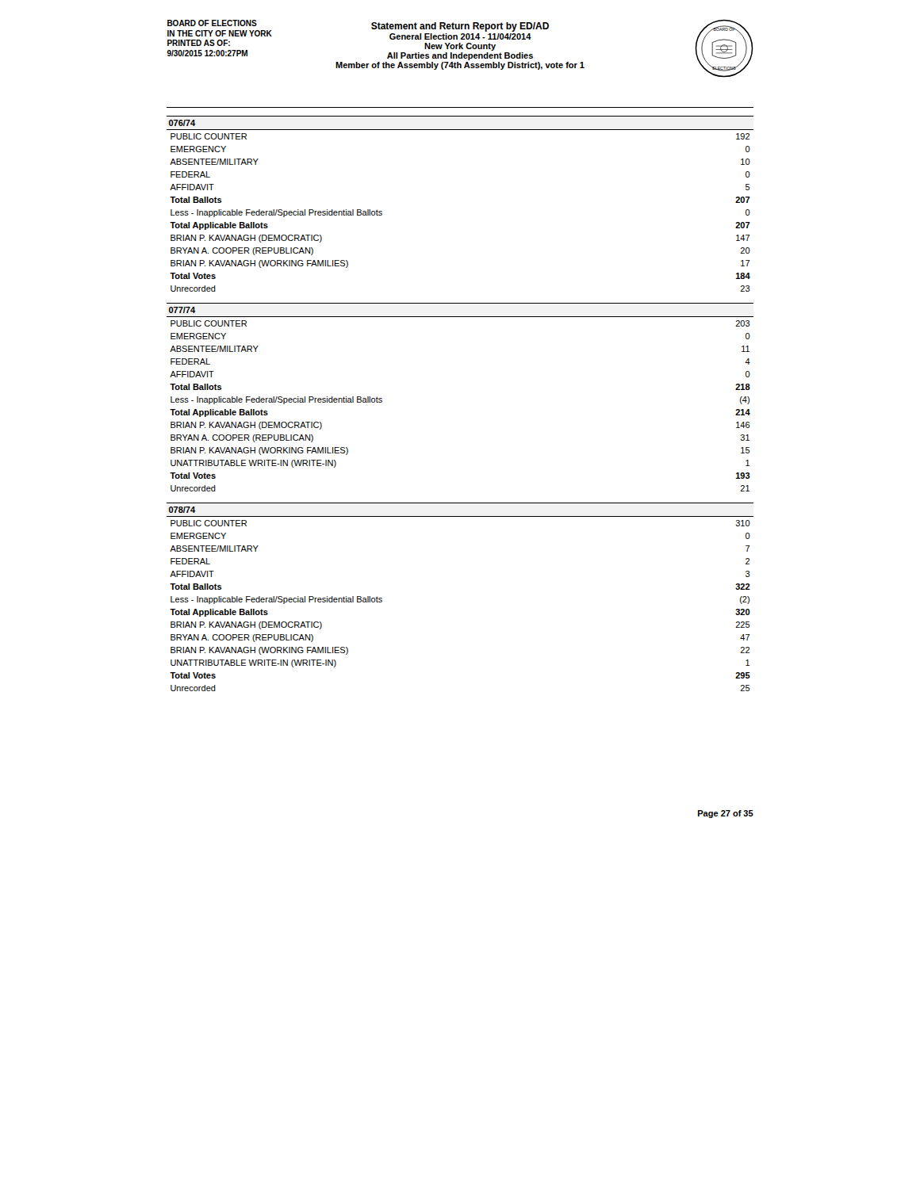BOARD OF ELECTIONS
IN THE CITY OF NEW YORK
PRINTED AS OF:
9/30/2015 12:00:27PM
Statement and Return Report by ED/AD
General Election 2014 - 11/04/2014
New York County
All Parties and Independent Bodies
Member of the Assembly (74th Assembly District), vote for 1
076/74
| PUBLIC COUNTER | 192 |
| EMERGENCY | 0 |
| ABSENTEE/MILITARY | 10 |
| FEDERAL | 0 |
| AFFIDAVIT | 5 |
| Total Ballots | 207 |
| Less - Inapplicable Federal/Special Presidential Ballots | 0 |
| Total Applicable Ballots | 207 |
| BRIAN P. KAVANAGH (DEMOCRATIC) | 147 |
| BRYAN A. COOPER (REPUBLICAN) | 20 |
| BRIAN P. KAVANAGH (WORKING FAMILIES) | 17 |
| Total Votes | 184 |
| Unrecorded | 23 |
077/74
| PUBLIC COUNTER | 203 |
| EMERGENCY | 0 |
| ABSENTEE/MILITARY | 11 |
| FEDERAL | 4 |
| AFFIDAVIT | 0 |
| Total Ballots | 218 |
| Less - Inapplicable Federal/Special Presidential Ballots | (4) |
| Total Applicable Ballots | 214 |
| BRIAN P. KAVANAGH (DEMOCRATIC) | 146 |
| BRYAN A. COOPER (REPUBLICAN) | 31 |
| BRIAN P. KAVANAGH (WORKING FAMILIES) | 15 |
| UNATTRIBUTABLE WRITE-IN (WRITE-IN) | 1 |
| Total Votes | 193 |
| Unrecorded | 21 |
078/74
| PUBLIC COUNTER | 310 |
| EMERGENCY | 0 |
| ABSENTEE/MILITARY | 7 |
| FEDERAL | 2 |
| AFFIDAVIT | 3 |
| Total Ballots | 322 |
| Less - Inapplicable Federal/Special Presidential Ballots | (2) |
| Total Applicable Ballots | 320 |
| BRIAN P. KAVANAGH (DEMOCRATIC) | 225 |
| BRYAN A. COOPER (REPUBLICAN) | 47 |
| BRIAN P. KAVANAGH (WORKING FAMILIES) | 22 |
| UNATTRIBUTABLE WRITE-IN (WRITE-IN) | 1 |
| Total Votes | 295 |
| Unrecorded | 25 |
Page 27 of 35